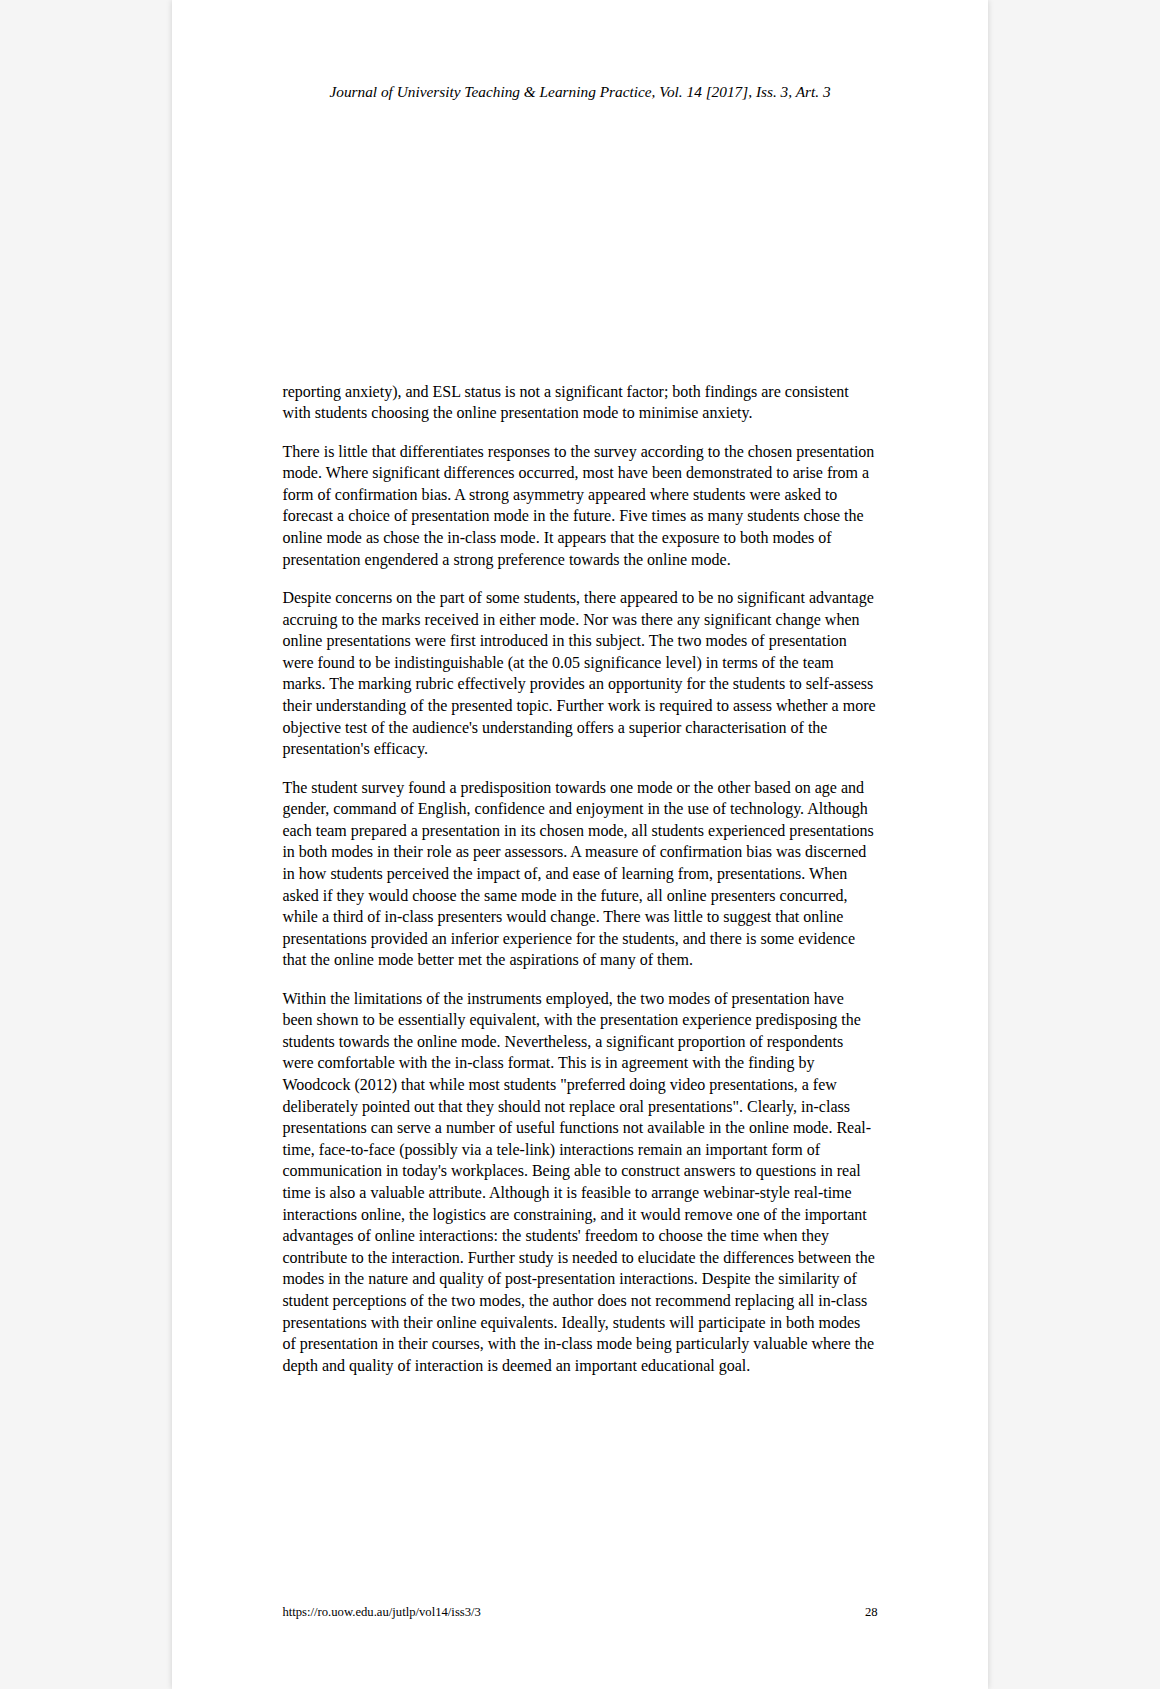Journal of University Teaching & Learning Practice, Vol. 14 [2017], Iss. 3, Art. 3
reporting anxiety), and ESL status is not a significant factor; both findings are consistent with students choosing the online presentation mode to minimise anxiety.
There is little that differentiates responses to the survey according to the chosen presentation mode. Where significant differences occurred, most have been demonstrated to arise from a form of confirmation bias. A strong asymmetry appeared where students were asked to forecast a choice of presentation mode in the future. Five times as many students chose the online mode as chose the in-class mode. It appears that the exposure to both modes of presentation engendered a strong preference towards the online mode.
Despite concerns on the part of some students, there appeared to be no significant advantage accruing to the marks received in either mode. Nor was there any significant change when online presentations were first introduced in this subject. The two modes of presentation were found to be indistinguishable (at the 0.05 significance level) in terms of the team marks. The marking rubric effectively provides an opportunity for the students to self-assess their understanding of the presented topic. Further work is required to assess whether a more objective test of the audience's understanding offers a superior characterisation of the presentation's efficacy.
The student survey found a predisposition towards one mode or the other based on age and gender, command of English, confidence and enjoyment in the use of technology. Although each team prepared a presentation in its chosen mode, all students experienced presentations in both modes in their role as peer assessors. A measure of confirmation bias was discerned in how students perceived the impact of, and ease of learning from, presentations. When asked if they would choose the same mode in the future, all online presenters concurred, while a third of in-class presenters would change. There was little to suggest that online presentations provided an inferior experience for the students, and there is some evidence that the online mode better met the aspirations of many of them.
Within the limitations of the instruments employed, the two modes of presentation have been shown to be essentially equivalent, with the presentation experience predisposing the students towards the online mode. Nevertheless, a significant proportion of respondents were comfortable with the in-class format. This is in agreement with the finding by Woodcock (2012) that while most students "preferred doing video presentations, a few deliberately pointed out that they should not replace oral presentations". Clearly, in-class presentations can serve a number of useful functions not available in the online mode. Real-time, face-to-face (possibly via a tele-link) interactions remain an important form of communication in today's workplaces. Being able to construct answers to questions in real time is also a valuable attribute. Although it is feasible to arrange webinar-style real-time interactions online, the logistics are constraining, and it would remove one of the important advantages of online interactions: the students' freedom to choose the time when they contribute to the interaction. Further study is needed to elucidate the differences between the modes in the nature and quality of post-presentation interactions. Despite the similarity of student perceptions of the two modes, the author does not recommend replacing all in-class presentations with their online equivalents. Ideally, students will participate in both modes of presentation in their courses, with the in-class mode being particularly valuable where the depth and quality of interaction is deemed an important educational goal.
https://ro.uow.edu.au/jutlp/vol14/iss3/3 28